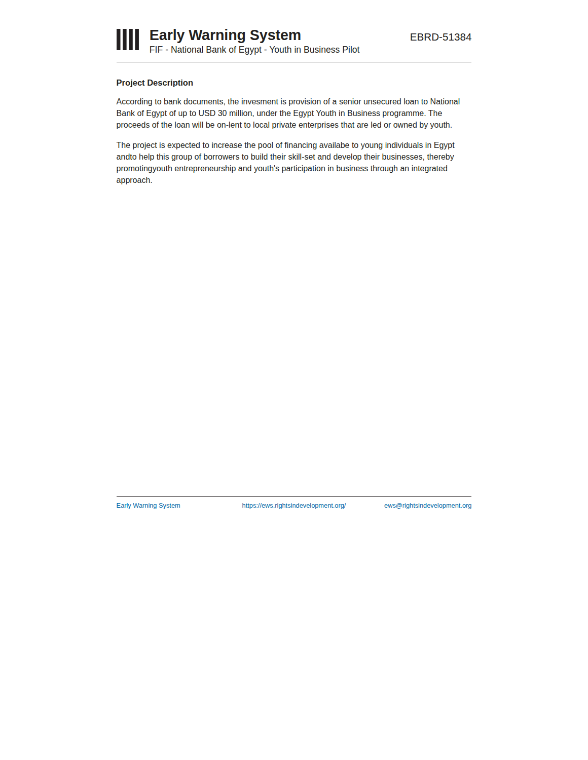Early Warning System
FIF - National Bank of Egypt - Youth in Business Pilot
EBRD-51384
Project Description
According to bank documents, the invesment is provision of a senior unsecured loan to National Bank of Egypt of up to USD 30 million, under the Egypt Youth in Business programme. The proceeds of the loan will be on-lent to local private enterprises that are led or owned by youth.
The project is expected to increase the pool of financing availabe to young individuals in Egypt andto help this group of borrowers to build their skill-set and develop their businesses, thereby promotingyouth entrepreneurship and youth's participation in business through an integrated approach.
Early Warning System
https://ews.rightsindevelopment.org/
ews@rightsindevelopment.org